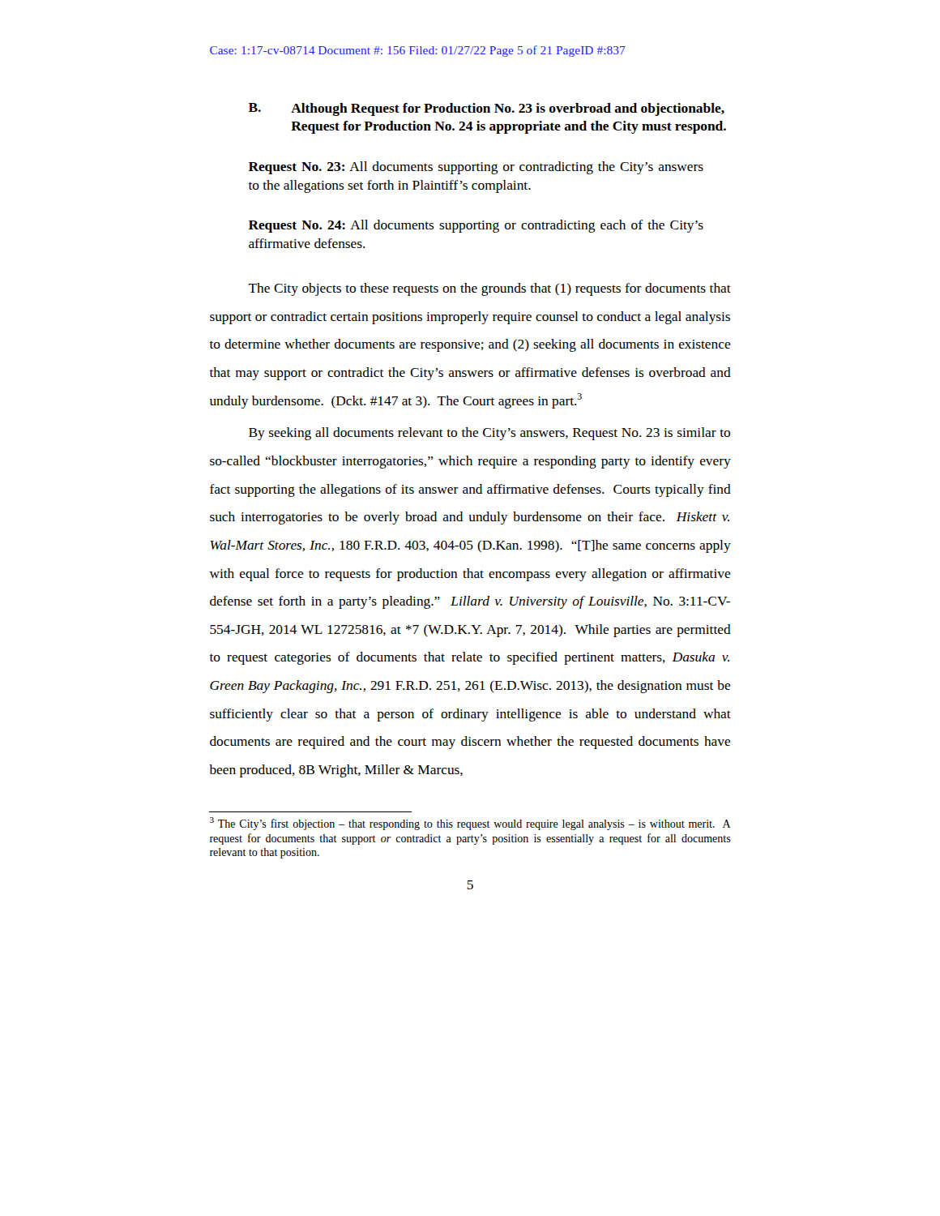Case: 1:17-cv-08714 Document #: 156 Filed: 01/27/22 Page 5 of 21 PageID #:837
B.
Although Request for Production No. 23 is overbroad and objectionable, Request for Production No. 24 is appropriate and the City must respond.
Request No. 23: All documents supporting or contradicting the City’s answers to the allegations set forth in Plaintiff’s complaint.
Request No. 24: All documents supporting or contradicting each of the City’s affirmative defenses.
The City objects to these requests on the grounds that (1) requests for documents that support or contradict certain positions improperly require counsel to conduct a legal analysis to determine whether documents are responsive; and (2) seeking all documents in existence that may support or contradict the City’s answers or affirmative defenses is overbroad and unduly burdensome. (Dckt. #147 at 3). The Court agrees in part.3
By seeking all documents relevant to the City’s answers, Request No. 23 is similar to so-called “blockbuster interrogatories,” which require a responding party to identify every fact supporting the allegations of its answer and affirmative defenses. Courts typically find such interrogatories to be overly broad and unduly burdensome on their face. Hiskett v. Wal-Mart Stores, Inc., 180 F.R.D. 403, 404-05 (D.Kan. 1998). “[T]he same concerns apply with equal force to requests for production that encompass every allegation or affirmative defense set forth in a party’s pleading.” Lillard v. University of Louisville, No. 3:11-CV-554-JGH, 2014 WL 12725816, at *7 (W.D.K.Y. Apr. 7, 2014). While parties are permitted to request categories of documents that relate to specified pertinent matters, Dasuka v. Green Bay Packaging, Inc., 291 F.R.D. 251, 261 (E.D.Wisc. 2013), the designation must be sufficiently clear so that a person of ordinary intelligence is able to understand what documents are required and the court may discern whether the requested documents have been produced, 8B Wright, Miller & Marcus,
3 The City’s first objection – that responding to this request would require legal analysis – is without merit. A request for documents that support or contradict a party’s position is essentially a request for all documents relevant to that position.
5